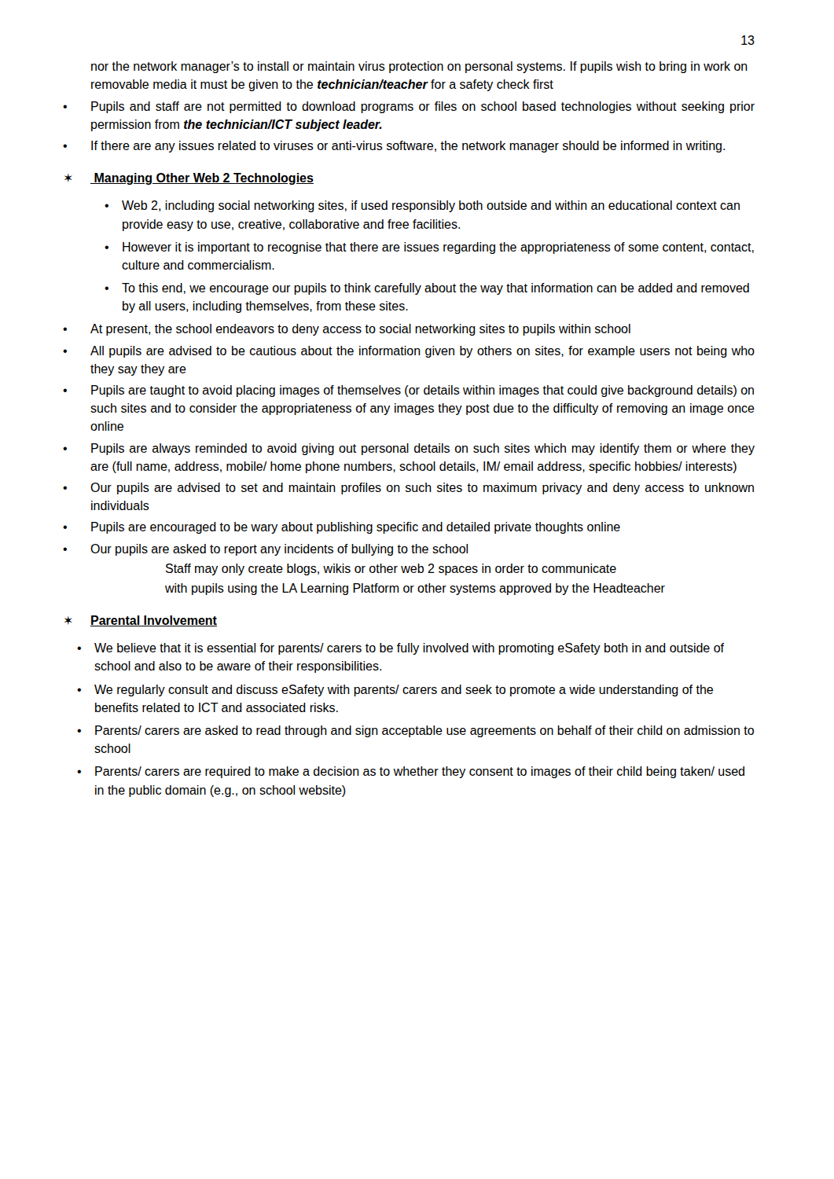13
nor the network manager’s to install or maintain virus protection on personal systems. If pupils wish to bring in work on removable media it must be given to the technician/teacher for a safety check first
Pupils and staff are not permitted to download programs or files on school based technologies without seeking prior permission from the technician/ICT subject leader.
If there are any issues related to viruses or anti-virus software, the network manager should be informed in writing.
Managing Other Web 2 Technologies
Web 2, including social networking sites, if used responsibly both outside and within an educational context can provide easy to use, creative, collaborative and free facilities.
However it is important to recognise that there are issues regarding the appropriateness of some content, contact, culture and commercialism.
To this end, we encourage our pupils to think carefully about the way that information can be added and removed by all users, including themselves, from these sites.
At present, the school endeavors to deny access to social networking sites to pupils within school
All pupils are advised to be cautious about the information given by others on sites, for example users not being who they say they are
Pupils are taught to avoid placing images of themselves (or details within images that could give background details) on such sites and to consider the appropriateness of any images they post due to the difficulty of removing an image once online
Pupils are always reminded to avoid giving out personal details on such sites which may identify them or where they are (full name, address, mobile/ home phone numbers, school details, IM/ email address, specific hobbies/ interests)
Our pupils are advised to set and maintain profiles on such sites to maximum privacy and deny access to unknown individuals
Pupils are encouraged to be wary about publishing specific and detailed private thoughts online
Our pupils are asked to report any incidents of bullying to the school
Staff may only create blogs, wikis or other web 2 spaces in order to communicate
with pupils using the LA Learning Platform or other systems approved by the Headteacher
Parental Involvement
We believe that it is essential for parents/ carers to be fully involved with promoting eSafety both in and outside of school and also to be aware of their responsibilities.
We regularly consult and discuss eSafety with parents/ carers and seek to promote a wide understanding of the benefits related to ICT and associated risks.
Parents/ carers are asked to read through and sign acceptable use agreements on behalf of their child on admission to school
Parents/ carers are required to make a decision as to whether they consent to images of their child being taken/ used in the public domain (e.g., on school website)